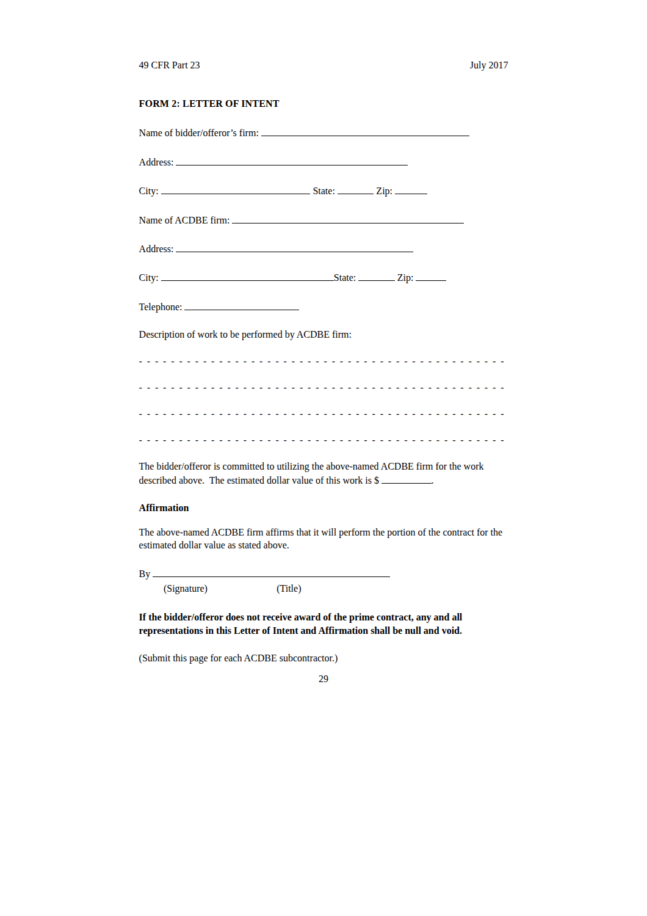49 CFR Part 23
July 2017
FORM 2: LETTER OF INTENT
Name of bidder/offeror’s firm:
Address:
City: State: Zip:
Name of ACDBE firm:
Address:
City: State: Zip:
Telephone:
Description of work to be performed by ACDBE firm:
- - - - - - - - - - - - - - - - - - - - - - - - - - - - - - - - - - - - - - - - - - - - - - - - - - - - - - - - - - - - -
- - - - - - - - - - - - - - - - - - - - - - - - - - - - - - - - - - - - - - - - - - - - - - - - - - - - - - - - - - - - -
- - - - - - - - - - - - - - - - - - - - - - - - - - - - - - - - - - - - - - - - - - - - - - - - - - - - - - - - - - - - -
- - - - - - - - - - - - - - - - - - - - - - - - - - - - - - - - - - - - - - - - - - - - - - - - - - - - - - - - - - - - -
The bidder/offeror is committed to utilizing the above-named ACDBE firm for the work described above. The estimated dollar value of this work is $ .
Affirmation
The above-named ACDBE firm affirms that it will perform the portion of the contract for the estimated dollar value as stated above.
By
(Signature)(Title)
If the bidder/offeror does not receive award of the prime contract, any and all representations in this Letter of Intent and Affirmation shall be null and void.
(Submit this page for each ACDBE subcontractor.)
29